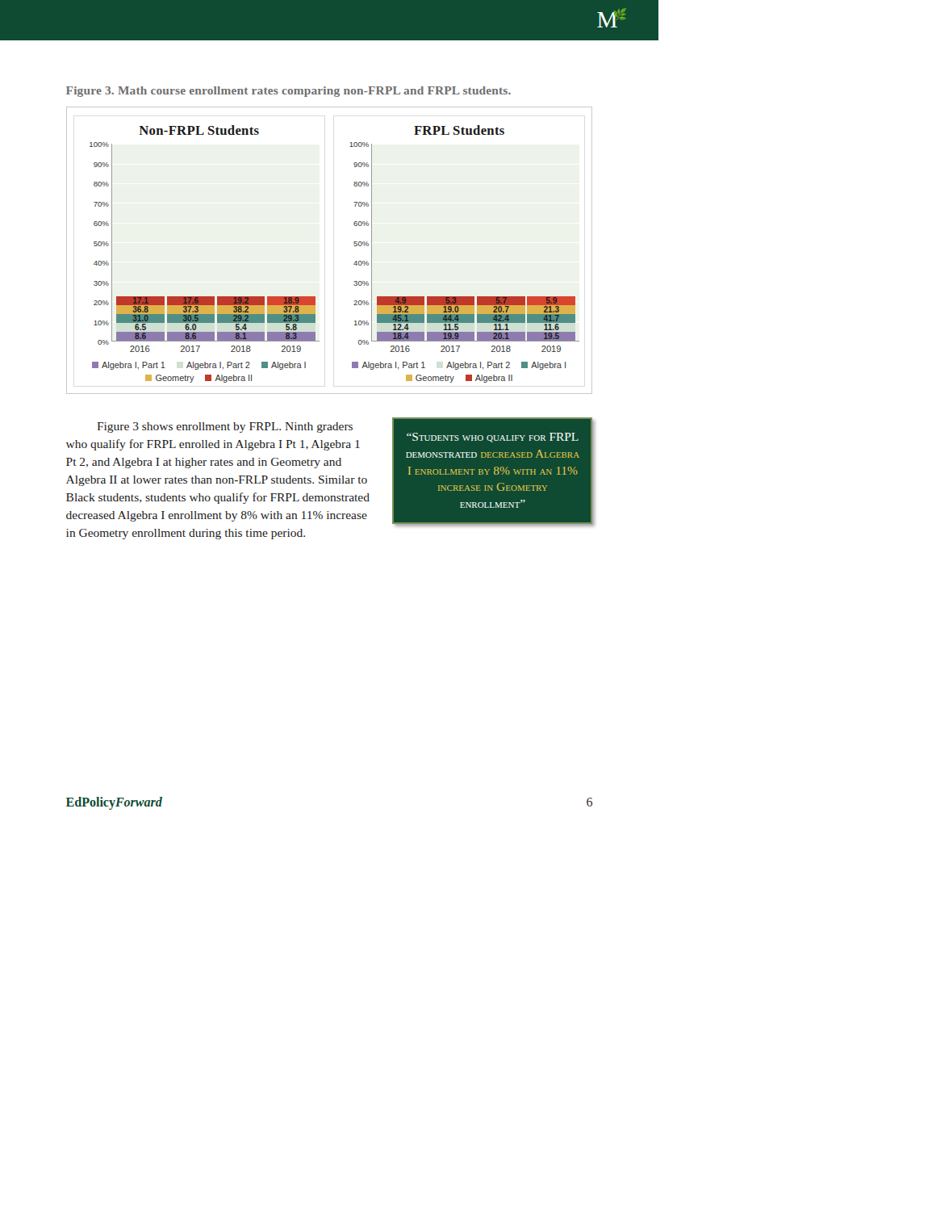M🌿
Figure 3. Math course enrollment rates comparing non-FRPL and FRPL students.
Non-FRPL Students
100% 90% 80% 70% 60% 50% 40% 30% 20% 10% 0%
17.1
36.8
31.0
6.5
8.6
17.6
37.3
30.5
6.0
8.6
19.2
38.2
29.2
5.4
8.1
18.9
37.8
29.3
5.8
8.3
2016201720182019
Algebra I, Part 1 Algebra I, Part 2 Algebra I Geometry Algebra II
FRPL Students
100% 90% 80% 70% 60% 50% 40% 30% 20% 10% 0%
4.9
19.2
45.1
12.4
18.4
5.3
19.0
44.4
11.5
19.9
5.7
20.7
42.4
11.1
20.1
5.9
21.3
41.7
11.6
19.5
2016201720182019
Algebra I, Part 1 Algebra I, Part 2 Algebra I Geometry Algebra II
Figure 3 shows enrollment by FRPL. Ninth graders who qualify for FRPL enrolled in Algebra I Pt 1, Algebra 1 Pt 2, and Algebra I at higher rates and in Geometry and Algebra II at lower rates than non-FRLP students. Similar to Black students, students who qualify for FRPL demonstrated decreased Algebra I enrollment by 8% with an 11% increase in Geometry enrollment during this time period.
“Students who qualify for FRPL demonstrated decreased Algebra I enrollment by 8% with an 11% increase in Geometry enrollment”
EdPolicyForward
6